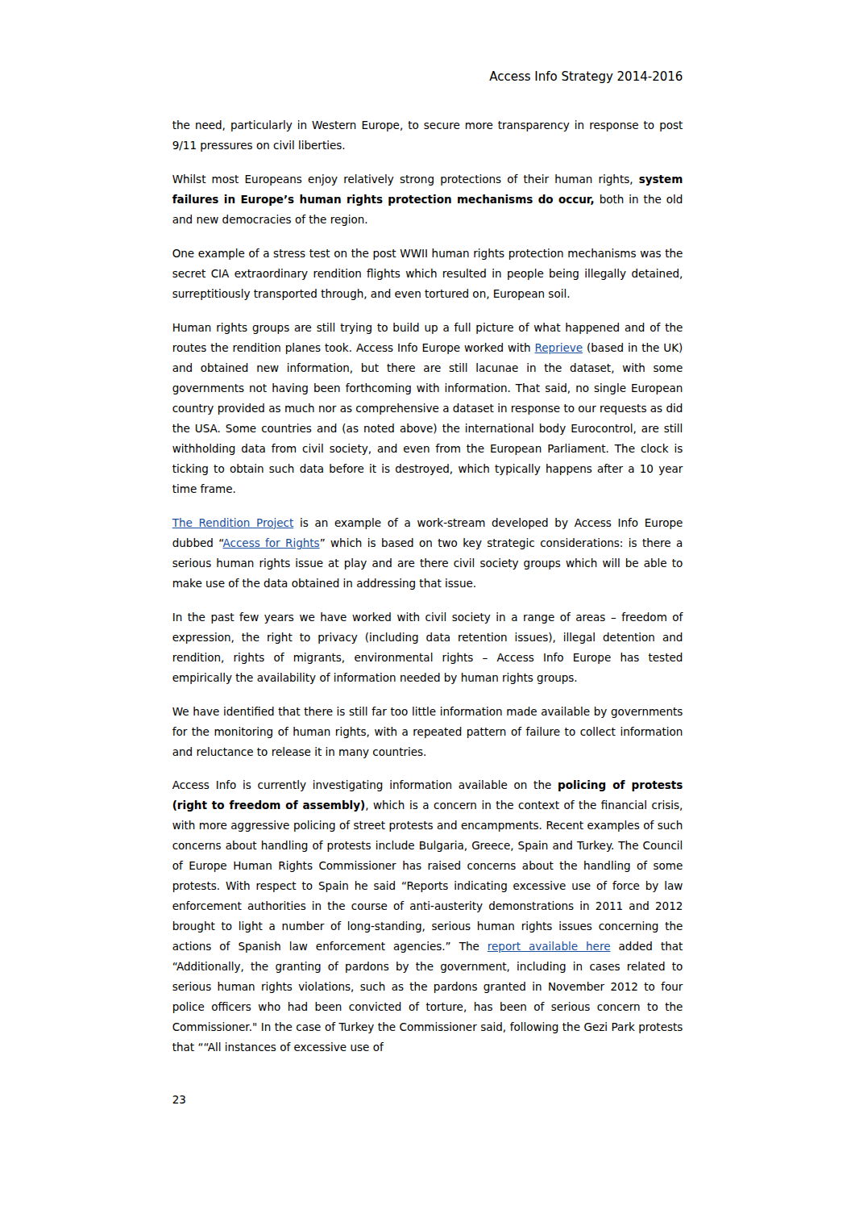Access Info Strategy 2014-2016
the need, particularly in Western Europe, to secure more transparency in response to post 9/11 pressures on civil liberties.
Whilst most Europeans enjoy relatively strong protections of their human rights, system failures in Europe’s human rights protection mechanisms do occur, both in the old and new democracies of the region.
One example of a stress test on the post WWII human rights protection mechanisms was the secret CIA extraordinary rendition flights which resulted in people being illegally detained, surreptitiously transported through, and even tortured on, European soil.
Human rights groups are still trying to build up a full picture of what happened and of the routes the rendition planes took. Access Info Europe worked with Reprieve (based in the UK) and obtained new information, but there are still lacunae in the dataset, with some governments not having been forthcoming with information. That said, no single European country provided as much nor as comprehensive a dataset in response to our requests as did the USA. Some countries and (as noted above) the international body Eurocontrol, are still withholding data from civil society, and even from the European Parliament. The clock is ticking to obtain such data before it is destroyed, which typically happens after a 10 year time frame.
The Rendition Project is an example of a work-stream developed by Access Info Europe dubbed “Access for Rights” which is based on two key strategic considerations: is there a serious human rights issue at play and are there civil society groups which will be able to make use of the data obtained in addressing that issue.
In the past few years we have worked with civil society in a range of areas – freedom of expression, the right to privacy (including data retention issues), illegal detention and rendition, rights of migrants, environmental rights – Access Info Europe has tested empirically the availability of information needed by human rights groups.
We have identified that there is still far too little information made available by governments for the monitoring of human rights, with a repeated pattern of failure to collect information and reluctance to release it in many countries.
Access Info is currently investigating information available on the policing of protests (right to freedom of assembly), which is a concern in the context of the financial crisis, with more aggressive policing of street protests and encampments. Recent examples of such concerns about handling of protests include Bulgaria, Greece, Spain and Turkey. The Council of Europe Human Rights Commissioner has raised concerns about the handling of some protests. With respect to Spain he said “Reports indicating excessive use of force by law enforcement authorities in the course of anti-austerity demonstrations in 2011 and 2012 brought to light a number of long-standing, serious human rights issues concerning the actions of Spanish law enforcement agencies.” The report available here added that “Additionally, the granting of pardons by the government, including in cases related to serious human rights violations, such as the pardons granted in November 2012 to four police officers who had been convicted of torture, has been of serious concern to the Commissioner." In the case of Turkey the Commissioner said, following the Gezi Park protests that ““All instances of excessive use of
23